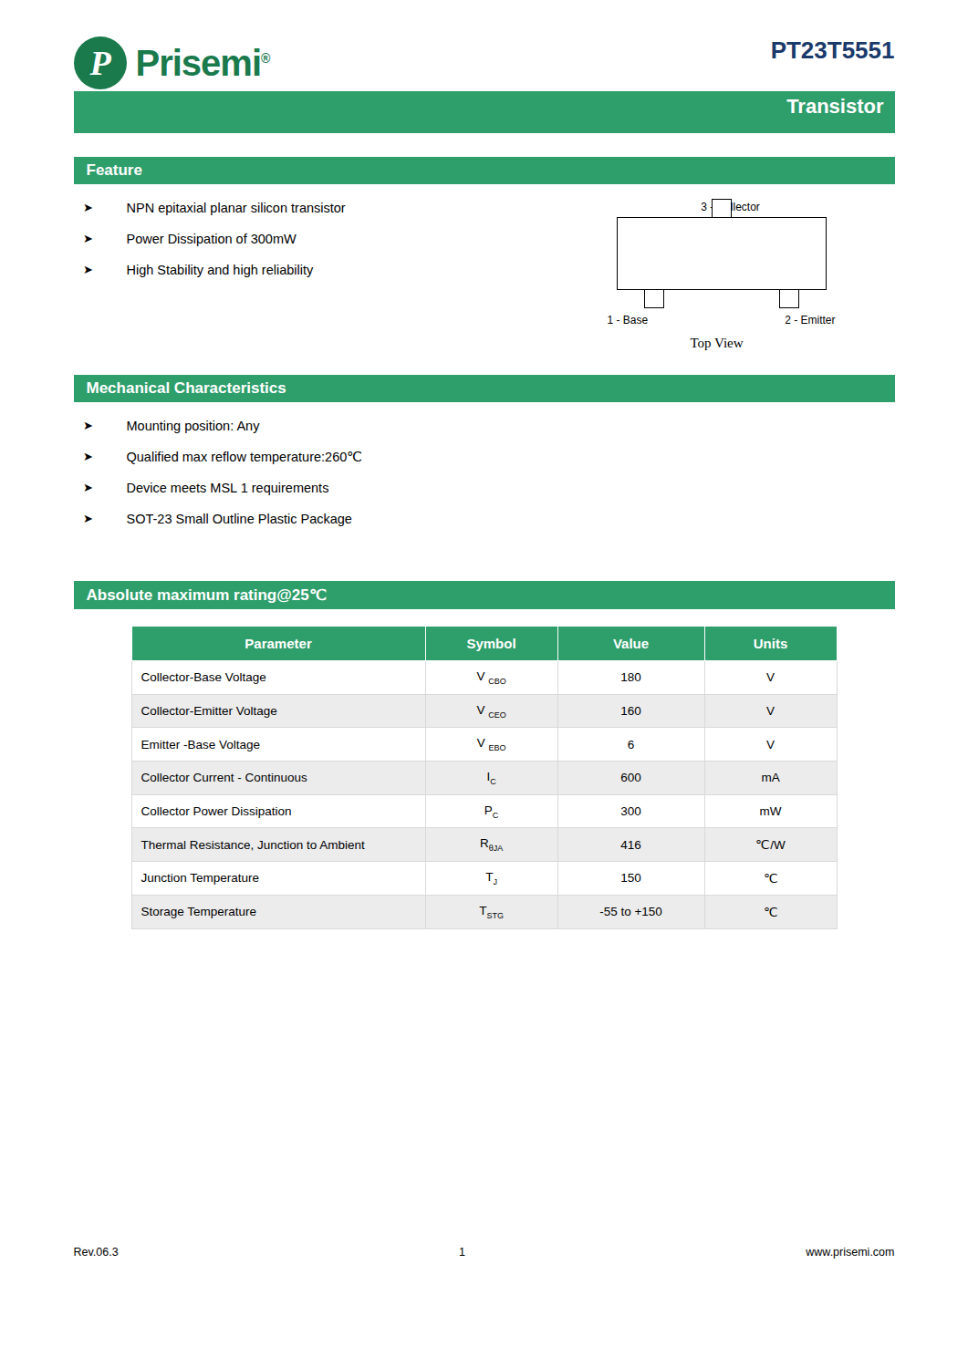P Prisemi®
PT23T5551
Transistor
Feature
NPN epitaxial planar silicon transistor
Power Dissipation of 300mW
High Stability and high reliability
3 - Collector
1 - Base 2 - Emitter
Top View
Mechanical Characteristics
Mounting position: Any
Qualified max reflow temperature:260℃
Device meets MSL 1 requirements
SOT-23 Small Outline Plastic Package
Absolute maximum rating@25℃
| Parameter | Symbol | Value | Units |
| --- | --- | --- | --- |
| Collector-Base Voltage | V CBO | 180 | V |
| Collector-Emitter Voltage | V CEO | 160 | V |
| Emitter -Base Voltage | V EBO | 6 | V |
| Collector Current - Continuous | I C | 600 | mA |
| Collector Power Dissipation | P C | 300 | mW |
| Thermal Resistance, Junction to Ambient | R θJA | 416 | ℃/W |
| Junction Temperature | T J | 150 | ℃ |
| Storage Temperature | T STG | -55 to +150 | ℃ |
Rev.06.3 1 www.prisemi.com